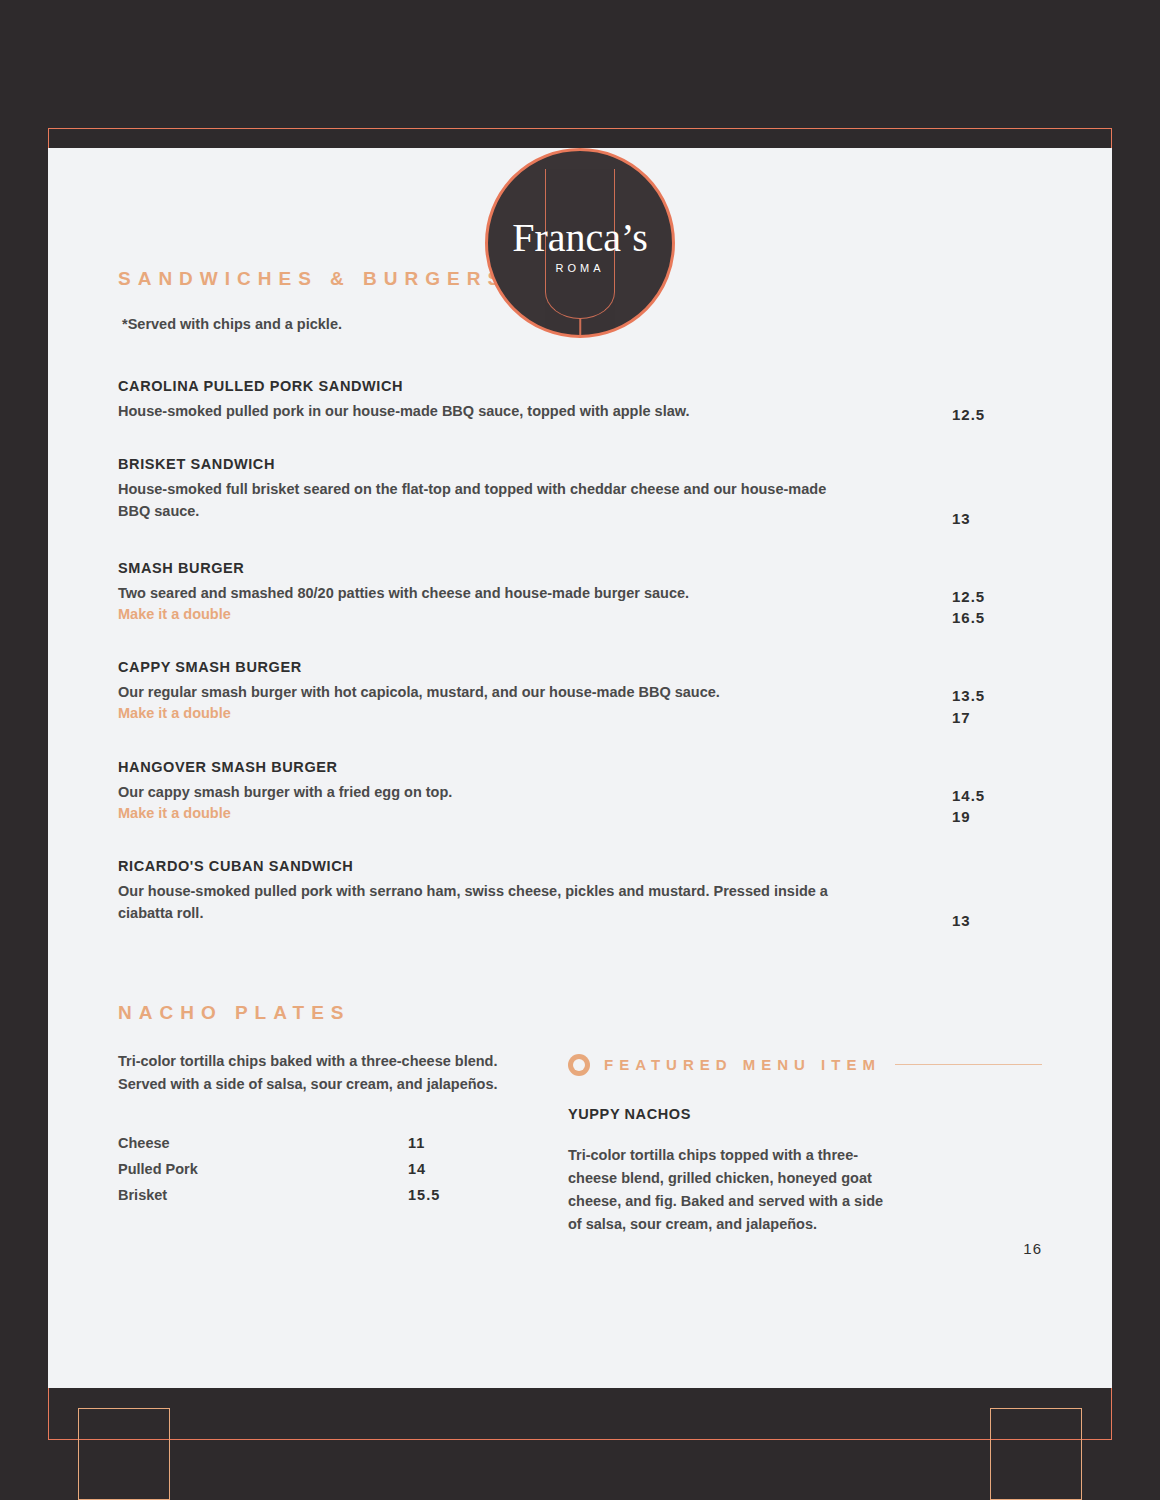Franca’s
ROMA
Sandwiches & Burgers
*Served with chips and a pickle.
Carolina Pulled Pork Sandwich
House-smoked pulled pork in our house-made BBQ sauce, topped with apple slaw.
12.5
Brisket Sandwich
House-smoked full brisket seared on the flat-top and topped with cheddar cheese and our house-made BBQ sauce.
13
Smash Burger
Two seared and smashed 80/20 patties with cheese and house-made burger sauce.
Make it a double
12.516.5
Cappy Smash Burger
Our regular smash burger with hot capicola, mustard, and our house-made BBQ sauce.
Make it a double
13.517
Hangover Smash Burger
Our cappy smash burger with a fried egg on top.
Make it a double
14.519
Ricardo's Cuban Sandwich
Our house-smoked pulled pork with serrano ham, swiss cheese, pickles and mustard. Pressed inside a ciabatta roll.
13
Nacho Plates
Tri-color tortilla chips baked with a three-cheese blend. Served with a side of salsa, sour cream, and jalapeños.
| Cheese | 11 |
| Pulled Pork | 14 |
| Brisket | 15.5 |
Featured Menu Item
Yuppy Nachos
16
Tri-color tortilla chips topped with a three-cheese blend, grilled chicken, honeyed goat cheese, and fig. Baked and served with a side of salsa, sour cream, and jalapeños.